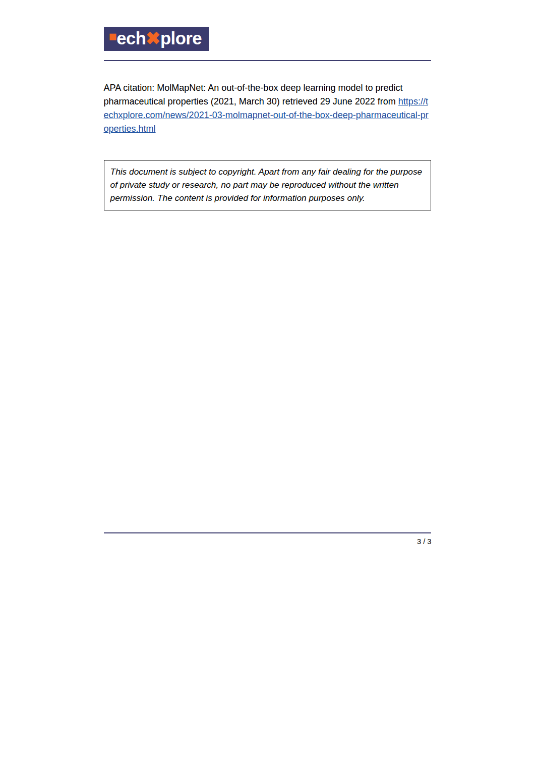■ech✖plore
APA citation: MolMapNet: An out-of-the-box deep learning model to predict pharmaceutical properties (2021, March 30) retrieved 29 June 2022 from https://techxplore.com/news/2021-03-molmapnet-out-of-the-box-deep-pharmaceutical-properties.html
This document is subject to copyright. Apart from any fair dealing for the purpose of private study or research, no part may be reproduced without the written permission. The content is provided for information purposes only.
3 / 3